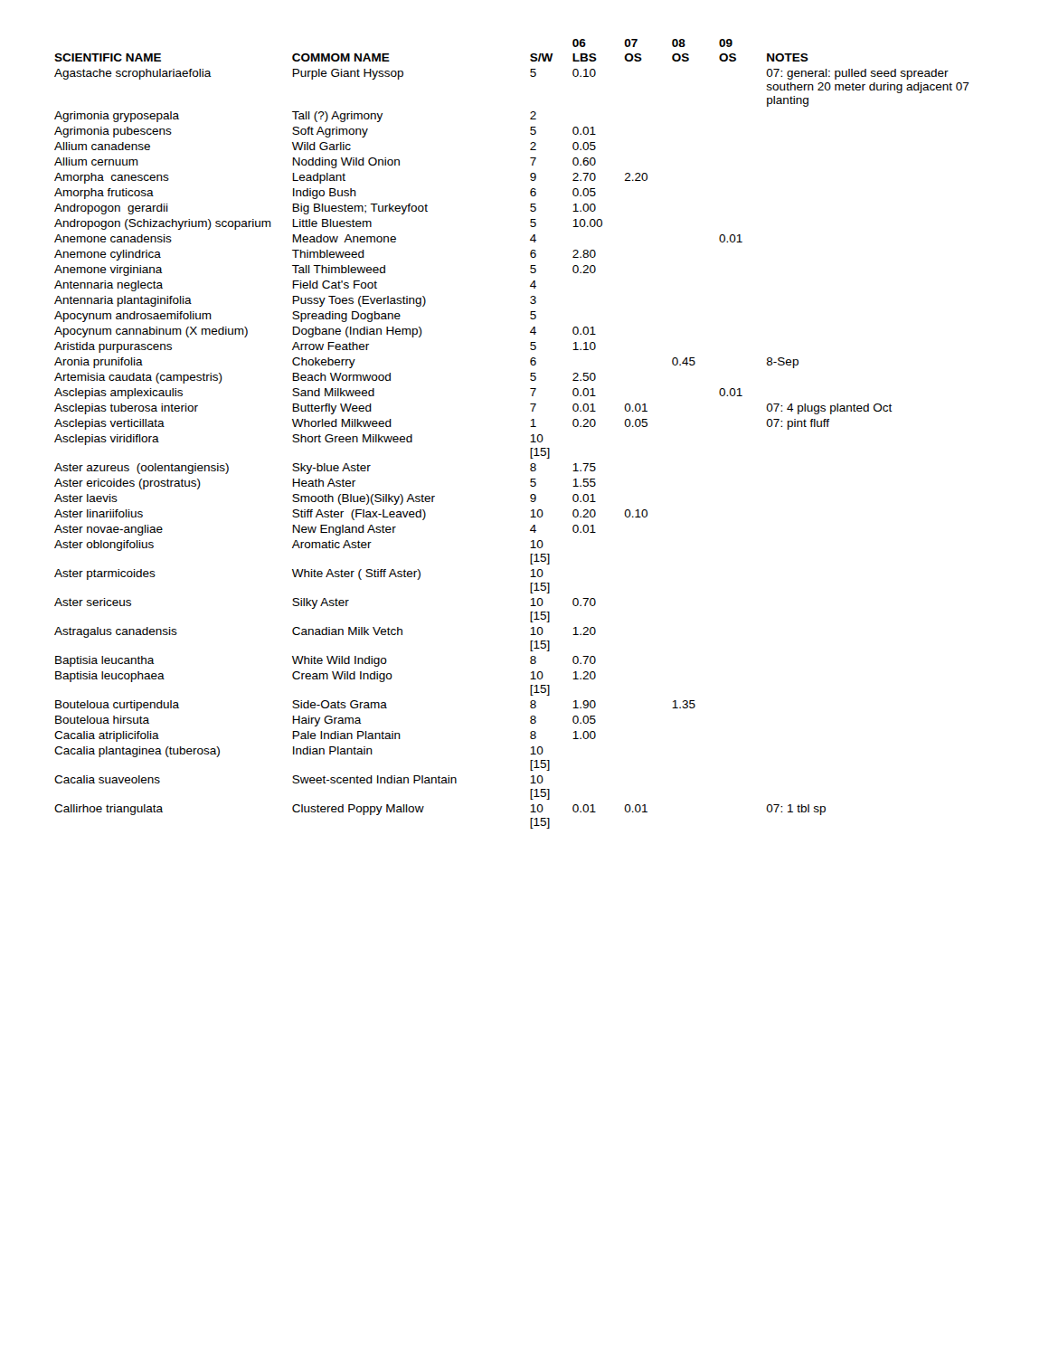| | | | 06 | 07 | 08 | 09 | |
| --- | --- | --- | --- | --- | --- | --- | --- |
| SCIENTIFIC NAME | COMMOM NAME | S/W | LBS | OS | OS | OS | NOTES |
| Agastache scrophulariaefolia | Purple Giant Hyssop | 5 | 0.10 | | | | 07: general: pulled seed spreader southern 20 meter during adjacent 07 planting |
| Agrimonia gryposepala | Tall (?) Agrimony | 2 | | | | | |
| Agrimonia pubescens | Soft Agrimony | 5 | 0.01 | | | | |
| Allium canadense | Wild Garlic | 2 | 0.05 | | | | |
| Allium cernuum | Nodding Wild Onion | 7 | 0.60 | | | | |
| Amorpha canescens | Leadplant | 9 | 2.70 | 2.20 | | | |
| Amorpha fruticosa | Indigo Bush | 6 | 0.05 | | | | |
| Andropogon gerardii | Big Bluestem; Turkeyfoot | 5 | 1.00 | | | | |
| Andropogon (Schizachyrium) scoparium | Little Bluestem | 5 | 10.00 | | | | |
| Anemone canadensis | Meadow Anemone | 4 | | | | 0.01 | |
| Anemone cylindrica | Thimbleweed | 6 | 2.80 | | | | |
| Anemone virginiana | Tall Thimbleweed | 5 | 0.20 | | | | |
| Antennaria neglecta | Field Cat's Foot | 4 | | | | | |
| Antennaria plantaginifolia | Pussy Toes (Everlasting) | 3 | | | | | |
| Apocynum androsaemifolium | Spreading Dogbane | 5 | | | | | |
| Apocynum cannabinum (X medium) | Dogbane (Indian Hemp) | 4 | 0.01 | | | | |
| Aristida purpurascens | Arrow Feather | 5 | 1.10 | | | | |
| Aronia prunifolia | Chokeberry | 6 | | | 0.45 | | 8-Sep |
| Artemisia caudata (campestris) | Beach Wormwood | 5 | 2.50 | | | | |
| Asclepias amplexicaulis | Sand Milkweed | 7 | 0.01 | | | 0.01 | |
| Asclepias tuberosa interior | Butterfly Weed | 7 | 0.01 | 0.01 | | | 07: 4 plugs planted Oct |
| Asclepias verticillata | Whorled Milkweed | 1 | 0.20 | 0.05 | | | 07: pint fluff |
| Asclepias viridiflora | Short Green Milkweed | 10 [15] | | | | | |
| Aster azureus (oolentangiensis) | Sky-blue Aster | 8 | 1.75 | | | | |
| Aster ericoides (prostratus) | Heath Aster | 5 | 1.55 | | | | |
| Aster laevis | Smooth (Blue)(Silky) Aster | 9 | 0.01 | | | | |
| Aster linariifolius | Stiff Aster (Flax-Leaved) | 10 | 0.20 | 0.10 | | | |
| Aster novae-angliae | New England Aster | 4 | 0.01 | | | | |
| Aster oblongifolius | Aromatic Aster | 10 [15] | | | | | |
| Aster ptarmicoides | White Aster ( Stiff Aster) | 10 [15] | | | | | |
| Aster sericeus | Silky Aster | 10 [15] | 0.70 | | | | |
| Astragalus canadensis | Canadian Milk Vetch | 10 [15] | 1.20 | | | | |
| Baptisia leucantha | White Wild Indigo | 8 | 0.70 | | | | |
| Baptisia leucophaea | Cream Wild Indigo | 10 [15] | 1.20 | | | | |
| Bouteloua curtipendula | Side-Oats Grama | 8 | 1.90 | | 1.35 | | |
| Bouteloua hirsuta | Hairy Grama | 8 | 0.05 | | | | |
| Cacalia atriplicifolia | Pale Indian Plantain | 8 | 1.00 | | | | |
| Cacalia plantaginea (tuberosa) | Indian Plantain | 10 [15] | | | | | |
| Cacalia suaveolens | Sweet-scented Indian Plantain | 10 [15] | | | | | |
| Callirhoe triangulata | Clustered Poppy Mallow | 10 [15] | 0.01 | 0.01 | | | 07: 1 tbl sp |